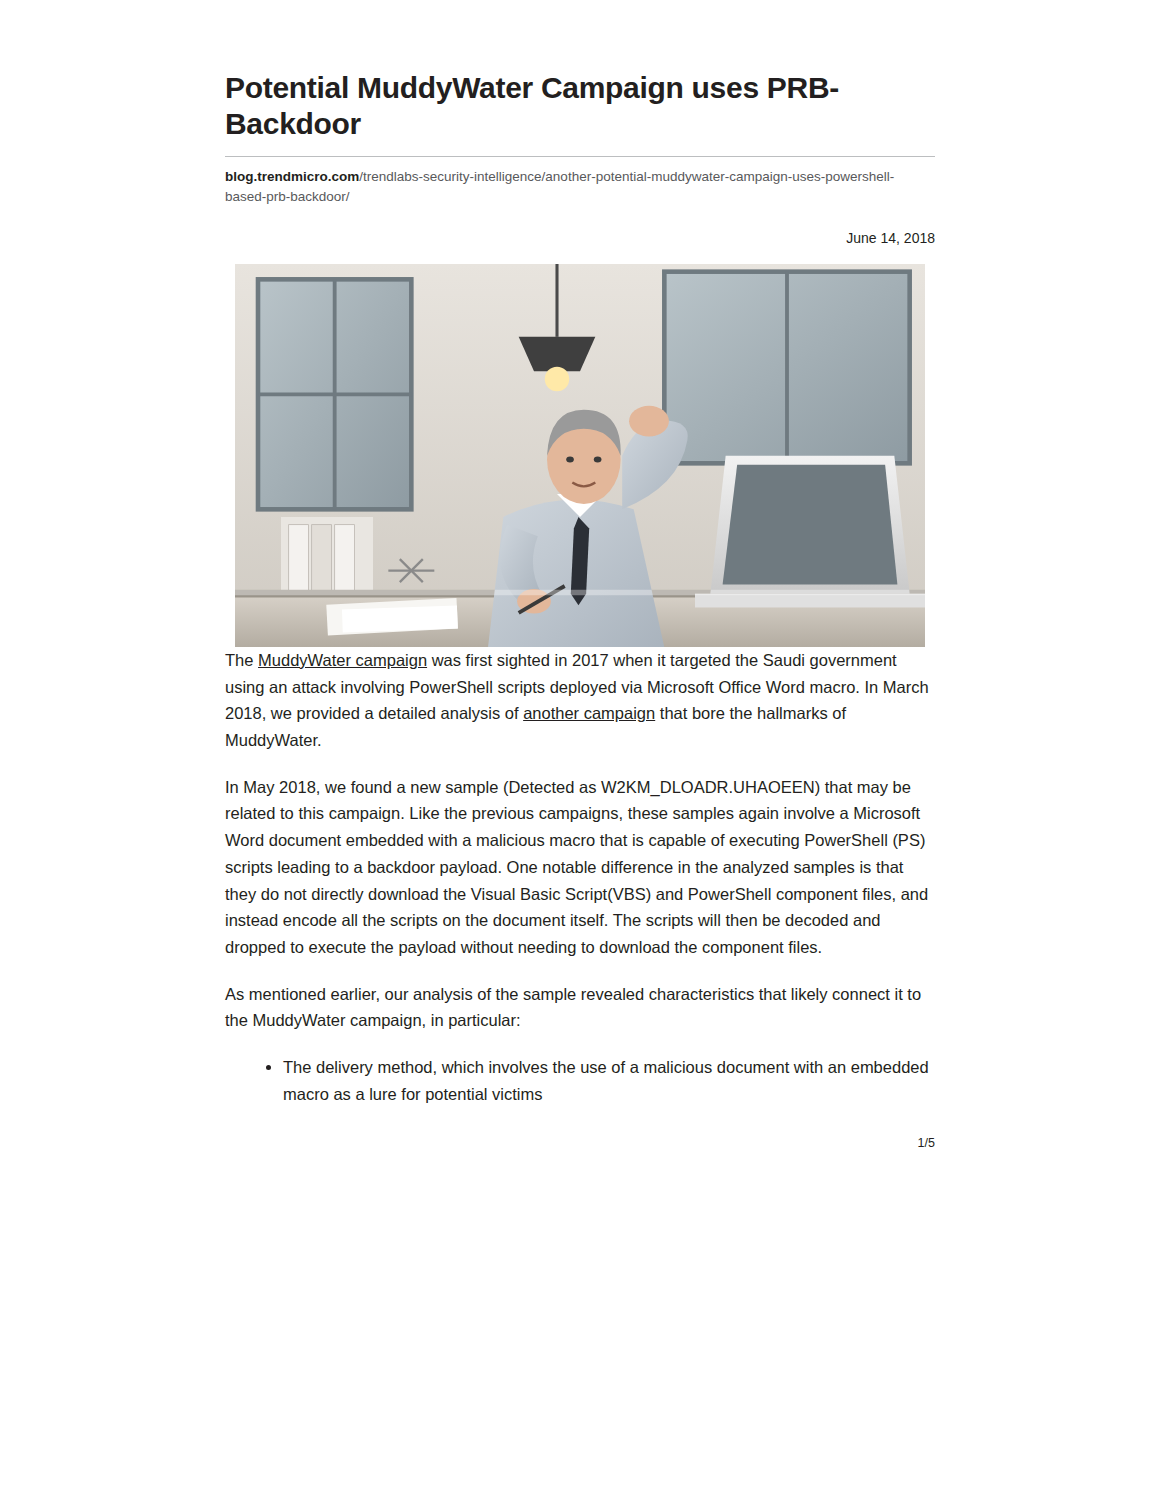Potential MuddyWater Campaign uses PRB-Backdoor
blog.trendmicro.com/trendlabs-security-intelligence/another-potential-muddywater-campaign-uses-powershell-based-prb-backdoor/
June 14, 2018
The MuddyWater campaign was first sighted in 2017 when it targeted the Saudi government using an attack involving PowerShell scripts deployed via Microsoft Office Word macro. In March 2018, we provided a detailed analysis of another campaign that bore the hallmarks of MuddyWater.
In May 2018, we found a new sample (Detected as W2KM_DLOADR.UHAOEEN) that may be related to this campaign. Like the previous campaigns, these samples again involve a Microsoft Word document embedded with a malicious macro that is capable of executing PowerShell (PS) scripts leading to a backdoor payload. One notable difference in the analyzed samples is that they do not directly download the Visual Basic Script(VBS) and PowerShell component files, and instead encode all the scripts on the document itself. The scripts will then be decoded and dropped to execute the payload without needing to download the component files.
As mentioned earlier, our analysis of the sample revealed characteristics that likely connect it to the MuddyWater campaign, in particular:
The delivery method, which involves the use of a malicious document with an embedded macro as a lure for potential victims
1/5